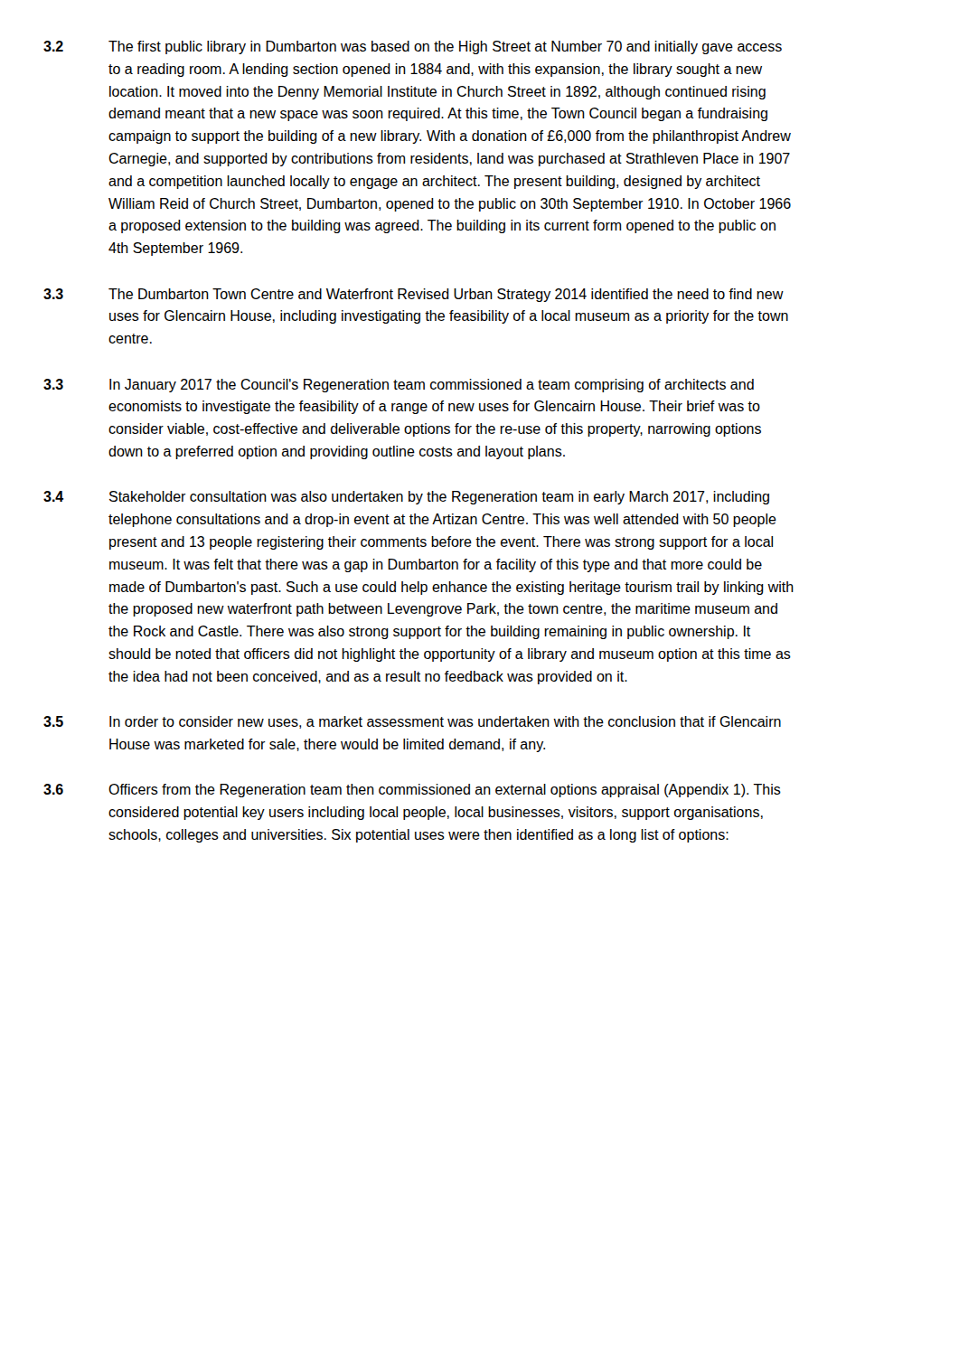3.2
The first public library in Dumbarton was based on the High Street at Number 70 and initially gave access to a reading room. A lending section opened in 1884 and, with this expansion, the library sought a new location. It moved into the Denny Memorial Institute in Church Street in 1892, although continued rising demand meant that a new space was soon required. At this time, the Town Council began a fundraising campaign to support the building of a new library. With a donation of £6,000 from the philanthropist Andrew Carnegie, and supported by contributions from residents, land was purchased at Strathleven Place in 1907 and a competition launched locally to engage an architect. The present building, designed by architect William Reid of Church Street, Dumbarton, opened to the public on 30th September 1910. In October 1966 a proposed extension to the building was agreed. The building in its current form opened to the public on 4th September 1969.
3.3
The Dumbarton Town Centre and Waterfront Revised Urban Strategy 2014 identified the need to find new uses for Glencairn House, including investigating the feasibility of a local museum as a priority for the town centre.
3.3
In January 2017 the Council's Regeneration team commissioned a team comprising of architects and economists to investigate the feasibility of a range of new uses for Glencairn House. Their brief was to consider viable, cost-effective and deliverable options for the re-use of this property, narrowing options down to a preferred option and providing outline costs and layout plans.
3.4
Stakeholder consultation was also undertaken by the Regeneration team in early March 2017, including telephone consultations and a drop-in event at the Artizan Centre. This was well attended with 50 people present and 13 people registering their comments before the event. There was strong support for a local museum. It was felt that there was a gap in Dumbarton for a facility of this type and that more could be made of Dumbarton's past. Such a use could help enhance the existing heritage tourism trail by linking with the proposed new waterfront path between Levengrove Park, the town centre, the maritime museum and the Rock and Castle. There was also strong support for the building remaining in public ownership. It should be noted that officers did not highlight the opportunity of a library and museum option at this time as the idea had not been conceived, and as a result no feedback was provided on it.
3.5
In order to consider new uses, a market assessment was undertaken with the conclusion that if Glencairn House was marketed for sale, there would be limited demand, if any.
3.6
Officers from the Regeneration team then commissioned an external options appraisal (Appendix 1). This considered potential key users including local people, local businesses, visitors, support organisations, schools, colleges and universities. Six potential uses were then identified as a long list of options: